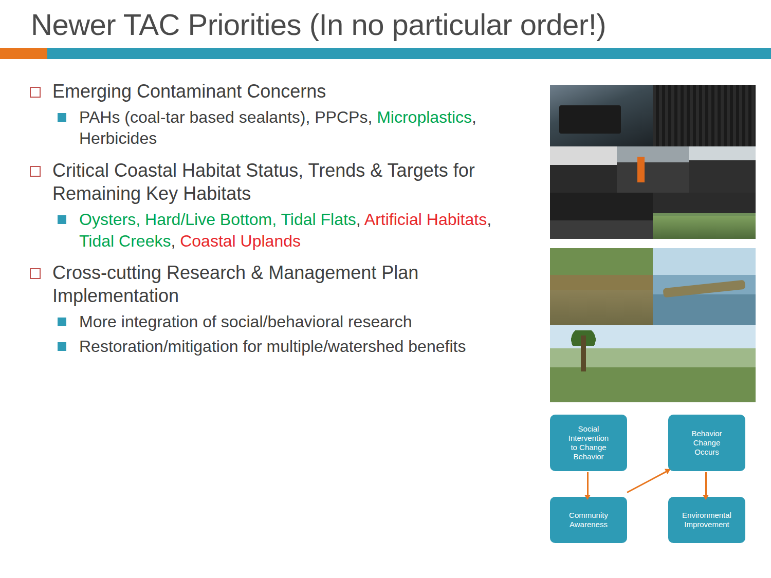Newer TAC Priorities (In no particular order!)
Emerging Contaminant Concerns
PAHs (coal-tar based sealants), PPCPs, Microplastics, Herbicides
Critical Coastal Habitat Status, Trends & Targets for Remaining Key Habitats
Oysters, Hard/Live Bottom, Tidal Flats, Artificial Habitats, Tidal Creeks, Coastal Uplands
Cross-cutting Research & Management Plan Implementation
More integration of social/behavioral research
Restoration/mitigation for multiple/watershed benefits
Social
Intervention
to Change
Behavior
Behavior
Change
Occurs
Community
Awareness
Environmental
Improvement